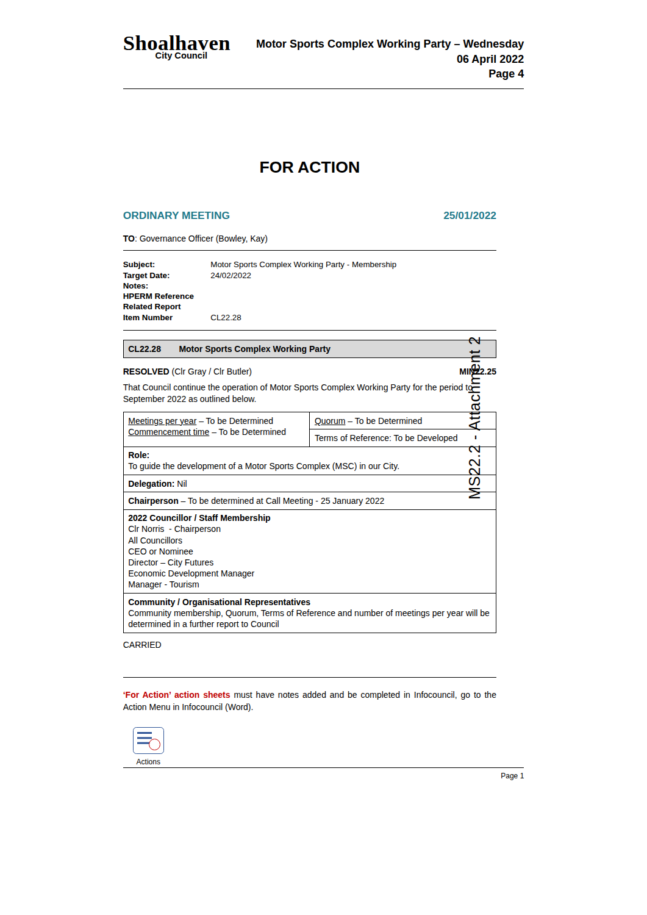Shoalhaven
City Council
Motor Sports Complex Working Party – Wednesday 06 April 2022
Page 4
MS22.2 - Attachment 2
FOR ACTION
ORDINARY MEETING
25/01/2022
TO: Governance Officer (Bowley, Kay)
| Subject: | Motor Sports Complex Working Party - Membership |
| Target Date: | 24/02/2022 |
| Notes: | |
| HPERM Reference | |
| Related Report | |
| Item Number | CL22.28 |
CL22.28 Motor Sports Complex Working Party
RESOLVED (Clr Gray / Clr Butler)
MIN22.25
That Council continue the operation of Motor Sports Complex Working Party for the period to September 2022 as outlined below.
| Meetings per year – To be Determined Commencement time – To be Determined | Quorum – To be Determined |
| Terms of Reference: To be Developed |
| Role: To guide the development of a Motor Sports Complex (MSC) in our City. |
| Delegation: Nil |
| Chairperson – To be determined at Call Meeting - 25 January 2022 |
| 2022 Councillor / Staff Membership Clr Norris - Chairperson All Councillors CEO or Nominee Director – City Futures Economic Development Manager Manager - Tourism |
| Community / Organisational Representatives Community membership, Quorum, Terms of Reference and number of meetings per year will be determined in a further report to Council |
CARRIED
‘For Action’ action sheets must have notes added and be completed in Infocouncil, go to the Action Menu in Infocouncil (Word).
Actions
Page 1